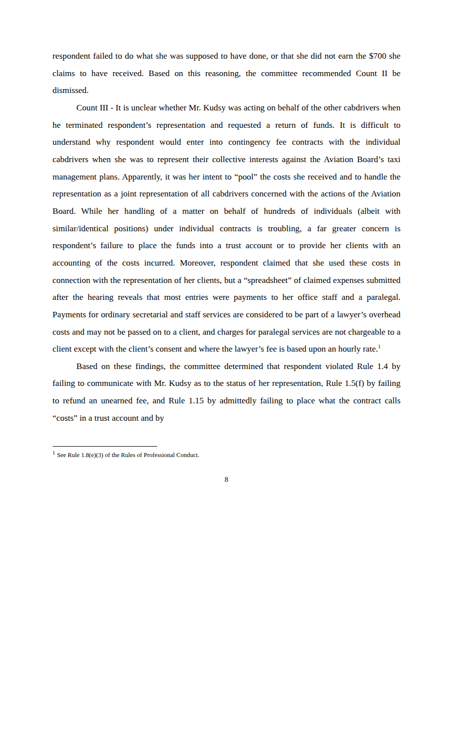respondent failed to do what she was supposed to have done, or that she did not earn the $700 she claims to have received. Based on this reasoning, the committee recommended Count II be dismissed.
Count III - It is unclear whether Mr. Kudsy was acting on behalf of the other cabdrivers when he terminated respondent’s representation and requested a return of funds. It is difficult to understand why respondent would enter into contingency fee contracts with the individual cabdrivers when she was to represent their collective interests against the Aviation Board’s taxi management plans. Apparently, it was her intent to “pool” the costs she received and to handle the representation as a joint representation of all cabdrivers concerned with the actions of the Aviation Board. While her handling of a matter on behalf of hundreds of individuals (albeit with similar/identical positions) under individual contracts is troubling, a far greater concern is respondent’s failure to place the funds into a trust account or to provide her clients with an accounting of the costs incurred. Moreover, respondent claimed that she used these costs in connection with the representation of her clients, but a “spreadsheet” of claimed expenses submitted after the hearing reveals that most entries were payments to her office staff and a paralegal. Payments for ordinary secretarial and staff services are considered to be part of a lawyer’s overhead costs and may not be passed on to a client, and charges for paralegal services are not chargeable to a client except with the client’s consent and where the lawyer’s fee is based upon an hourly rate.1
Based on these findings, the committee determined that respondent violated Rule 1.4 by failing to communicate with Mr. Kudsy as to the status of her representation, Rule 1.5(f) by failing to refund an unearned fee, and Rule 1.15 by admittedly failing to place what the contract calls “costs” in a trust account and by
1See Rule 1.8(e)(3) of the Rules of Professional Conduct.
8